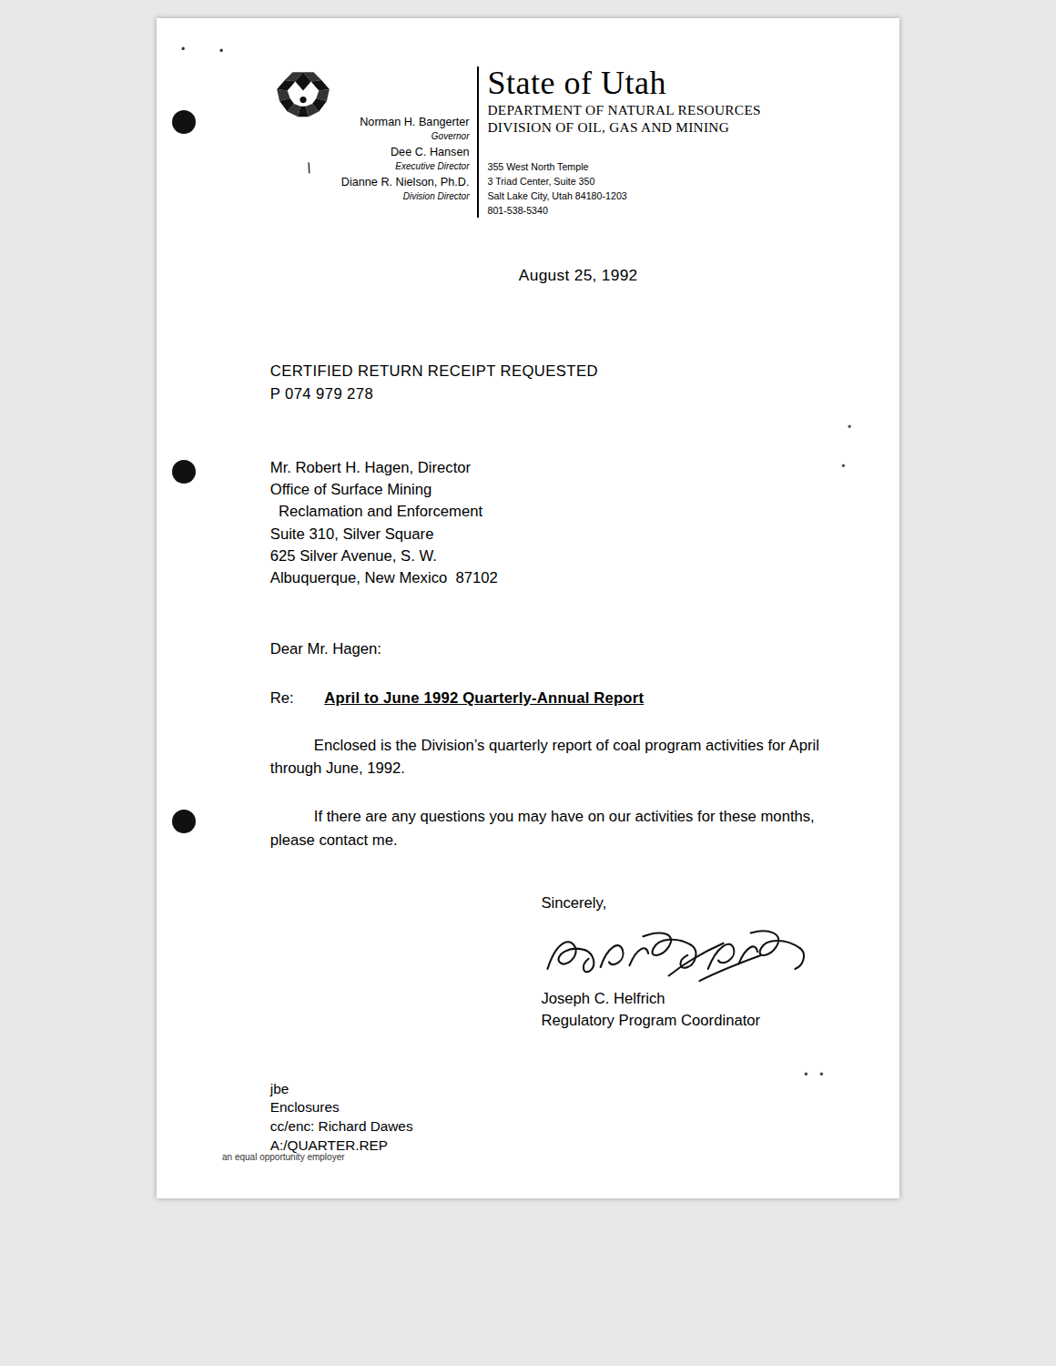• •
Norman H. Bangerter
Governor
Dee C. Hansen
Executive Director
Dianne R. Nielson, Ph.D.
Division Director
State of Utah
DEPARTMENT OF NATURAL RESOURCES
DIVISION OF OIL, GAS AND MINING
355 West North Temple
3 Triad Center, Suite 350
Salt Lake City, Utah 84180-1203
801-538-5340
\
August 25, 1992
CERTIFIED RETURN RECEIPT REQUESTED
P 074 979 278
Mr. Robert H. Hagen, Director
Office of Surface Mining
Reclamation and Enforcement
Suite 310, Silver Square
625 Silver Avenue, S. W.
Albuquerque, New Mexico 87102
Dear Mr. Hagen:
Re: April to June 1992 Quarterly-Annual Report
Enclosed is the Division’s quarterly report of coal program activities for April through June, 1992.
If there are any questions you may have on our activities for these months, please contact me.
Sincerely,
Joseph C. Helfrich
Regulatory Program Coordinator
jbe
Enclosures
cc/enc: Richard Dawes
A:/QUARTER.REP
• • • •
an equal opportunity employer